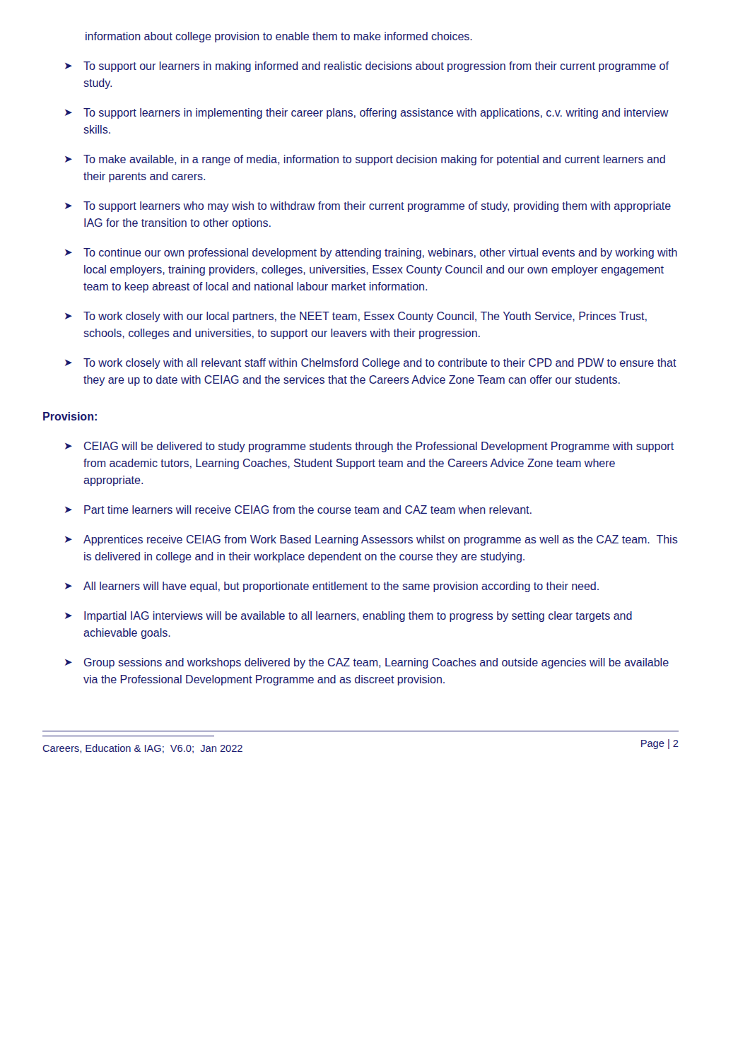information about college provision to enable them to make informed choices.
To support our learners in making informed and realistic decisions about progression from their current programme of study.
To support learners in implementing their career plans, offering assistance with applications, c.v. writing and interview skills.
To make available, in a range of media, information to support decision making for potential and current learners and their parents and carers.
To support learners who may wish to withdraw from their current programme of study, providing them with appropriate IAG for the transition to other options.
To continue our own professional development by attending training, webinars, other virtual events and by working with local employers, training providers, colleges, universities, Essex County Council and our own employer engagement team to keep abreast of local and national labour market information.
To work closely with our local partners, the NEET team, Essex County Council, The Youth Service, Princes Trust, schools, colleges and universities, to support our leavers with their progression.
To work closely with all relevant staff within Chelmsford College and to contribute to their CPD and PDW to ensure that they are up to date with CEIAG and the services that the Careers Advice Zone Team can offer our students.
Provision:
CEIAG will be delivered to study programme students through the Professional Development Programme with support from academic tutors, Learning Coaches, Student Support team and the Careers Advice Zone team where appropriate.
Part time learners will receive CEIAG from the course team and CAZ team when relevant.
Apprentices receive CEIAG from Work Based Learning Assessors whilst on programme as well as the CAZ team. This is delivered in college and in their workplace dependent on the course they are studying.
All learners will have equal, but proportionate entitlement to the same provision according to their need.
Impartial IAG interviews will be available to all learners, enabling them to progress by setting clear targets and achievable goals.
Group sessions and workshops delivered by the CAZ team, Learning Coaches and outside agencies will be available via the Professional Development Programme and as discreet provision.
Careers, Education & IAG; V6.0; Jan 2022
Page | 2